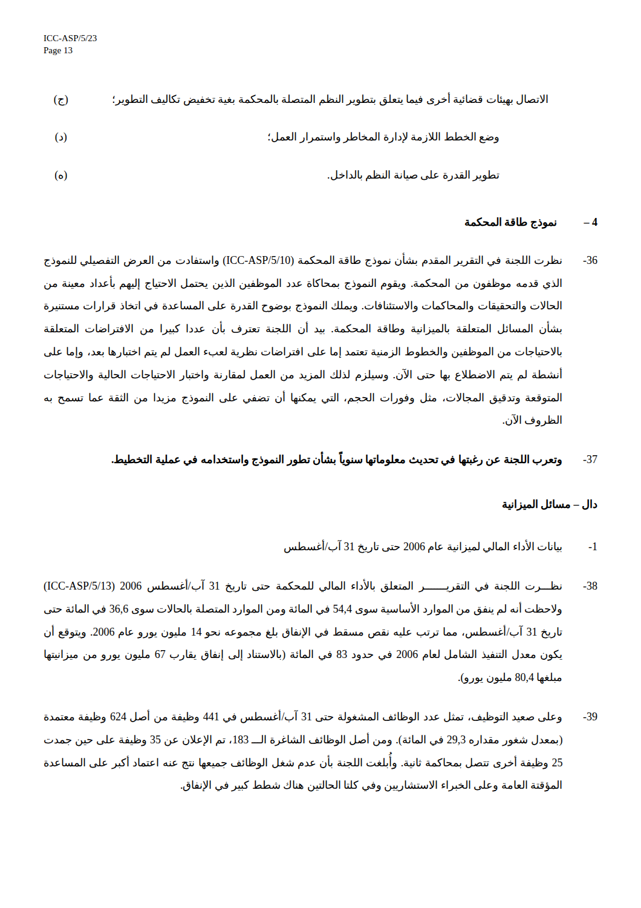ICC-ASP/5/23
Page 13
الاتصال بهيئات قضائية أخرى فيما يتعلق بتطوير النظم المتصلة بالمحكمة بغية تخفيض تكاليف التطوير؛
(ج)
وضع الخطط اللازمة لإدارة المخاطر واستمرار العمل؛
(د)
تطوير القدرة على صيانة النظم بالداخل.
(ه)
4 –نموذج طاقة المحكمة
36-
نظرت اللجنة في التقرير المقدم بشأن نموذج طاقة المحكمة (ICC-ASP/5/10) واستفادت من العرض التفصيلي للنموذج الذي قدمه موظفون من المحكمة. ويقوم النموذج بمحاكاة عدد الموظفين الذين يحتمل الاحتياج إليهم بأعداد معينة من الحالات والتحقيقات والمحاكمات والاستئنافات. ويملك النموذج بوضوح القدرة على المساعدة في اتخاذ قرارات مستنيرة بشأن المسائل المتعلقة بالميزانية وطاقة المحكمة. بيد أن اللجنة تعترف بأن عددا كبيرا من الافتراضات المتعلقة بالاحتياجات من الموظفين والخطوط الزمنية تعتمد إما على افتراضات نظرية لعبء العمل لم يتم اختبارها بعد، وإما على أنشطة لم يتم الاضطلاع بها حتى الآن. وسيلزم لذلك المزيد من العمل لمقارنة واختبار الاحتياجات الحالية والاحتياجات المتوقعة وتدقيق المجالات، مثل وفورات الحجم، التي يمكنها أن تضفي على النموذج مزيدا من الثقة عما تسمح به الظروف الآن.
37-
وتعرب اللجنة عن رغبتها في تحديث معلوماتها سنوياً بشأن تطور النموذج واستخدامه في عملية التخطيط.
دال – مسائل الميزانية
1-
بيانات الأداء المالي لميزانية عام 2006 حتى تاريخ 31 آب/أغسطس
38-
نظـــرت اللجنة في التقريـــــــر المتعلق بالأداء المالي للمحكمة حتى تاريخ 31 آب/أغسطس 2006 (ICC-ASP/5/13) ولاحظت أنه لم ينفق من الموارد الأساسية سوى 54,4 في المائة ومن الموارد المتصلة بالحالات سوى 36,6 في المائة حتى تاريخ 31 آب/أغسطس، مما ترتب عليه نقص مسقط في الإنفاق بلغ مجموعه نحو 14 مليون يورو عام 2006. ويتوقع أن يكون معدل التنفيذ الشامل لعام 2006 في حدود 83 في المائة (بالاستناد إلى إنفاق يقارب 67 مليون يورو من ميزانيتها مبلغها 80,4 مليون يورو).
39-
وعلى صعيد التوظيف، تمثل عدد الوظائف المشغولة حتى 31 آب/أغسطس في 441 وظيفة من أصل 624 وظيفة معتمدة (بمعدل شغور مقداره 29,3 في المائة). ومن أصل الوظائف الشاغرة الـــ 183، تم الإعلان عن 35 وظيفة على حين جمدت 25 وظيفة أخرى تتصل بمحاكمة ثانية. وأُبلغت اللجنة بأن عدم شغل الوظائف جميعها نتج عنه اعتماد أكبر على المساعدة المؤقتة العامة وعلى الخبراء الاستشاريين وفي كلتا الحالتين هناك شطط كبير في الإنفاق.